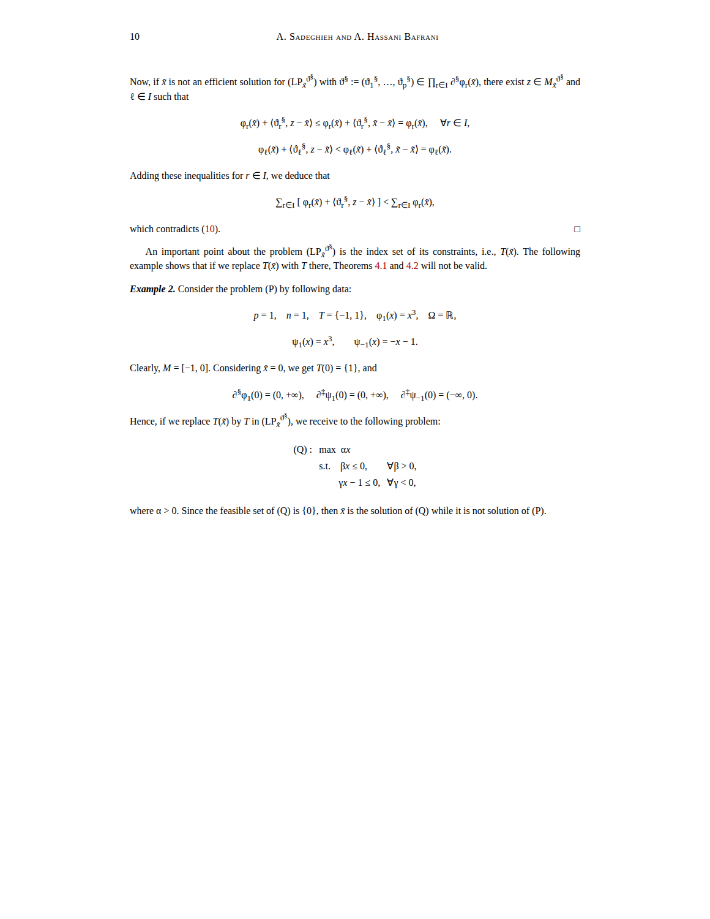10 A. Sadeghieh and A. Hassani Bafrani
Now, if x̃ is not an efficient solution for (LPx̃ϑ§) with ϑ§ := (ϑ1§, …, ϑp§) ∈ ∏r∈I ∂§φr(x̃), there exist z ∈ Mx̃ϑ§ and ℓ ∈ I such that
φr(x̃) + ⟨ϑr§, z − x̃⟩ ≤ φr(x̃) + ⟨ϑr§, x̃ − x̃⟩ = φr(x̃), ∀r ∈ I,
φℓ(x̃) + ⟨ϑℓ§, z − x̃⟩ < φℓ(x̃) + ⟨ϑℓ§, x̃ − x̃⟩ = φℓ(x̃).
Adding these inequalities for r ∈ I, we deduce that
∑r∈I [ φr(x̃) + ⟨ϑr§, z − x̃⟩ ] < ∑r∈I φr(x̃),
which contradicts (10). □
An important point about the problem (LPx̃ϑ§) is the index set of its constraints, i.e., T(x̃). The following example shows that if we replace T(x̃) with T there, Theorems 4.1 and 4.2 will not be valid.
Example 2. Consider the problem (P) by following data:
p = 1, n = 1, T = {−1, 1}, φ1(x) = x3, Ω = ℝ,
ψ1(x) = x3, ψ−1(x) = −x − 1.
Clearly, M = [−1, 0]. Considering x̃ = 0, we get T(0) = {1}, and
∂§φ1(0) = (0, +∞), ∂‡ψ1(0) = (0, +∞), ∂‡ψ−1(0) = (−∞, 0).
Hence, if we replace T(x̃) by T in (LPx̃ϑ§), we receive to the following problem:
| (Q) : | max α x | |
| | s.t. β x ≤ 0, | ∀β > 0, |
| | γ x − 1 ≤ 0, | ∀γ < 0, |
where α > 0. Since the feasible set of (Q) is {0}, then x̃ is the solution of (Q) while it is not solution of (P).